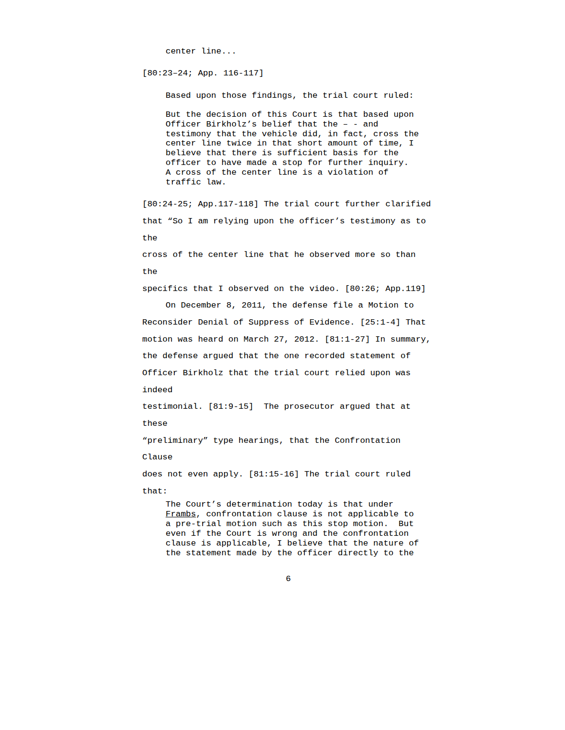center line...
[80:23–24; App. 116-117]
Based upon those findings, the trial court ruled:
But the decision of this Court is that based upon
Officer Birkholz’s belief that the – - and
testimony that the vehicle did, in fact, cross the
center line twice in that short amount of time, I
believe that there is sufficient basis for the
officer to have made a stop for further inquiry.
A cross of the center line is a violation of
traffic law.
[80:24-25; App.117-118] The trial court further clarified
that “So I am relying upon the officer’s testimony as to the
cross of the center line that he observed more so than the
specifics that I observed on the video. [80:26; App.119]
On December 8, 2011, the defense file a Motion to
Reconsider Denial of Suppress of Evidence. [25:1-4] That
motion was heard on March 27, 2012. [81:1-27] In summary,
the defense argued that the one recorded statement of
Officer Birkholz that the trial court relied upon was indeed
testimonial. [81:9-15] The prosecutor argued that at these
“preliminary” type hearings, that the Confrontation Clause
does not even apply. [81:15-16] The trial court ruled that:
The Court’s determination today is that under
Frambs, confrontation clause is not applicable to
a pre-trial motion such as this stop motion. But
even if the Court is wrong and the confrontation
clause is applicable, I believe that the nature of
the statement made by the officer directly to the
6